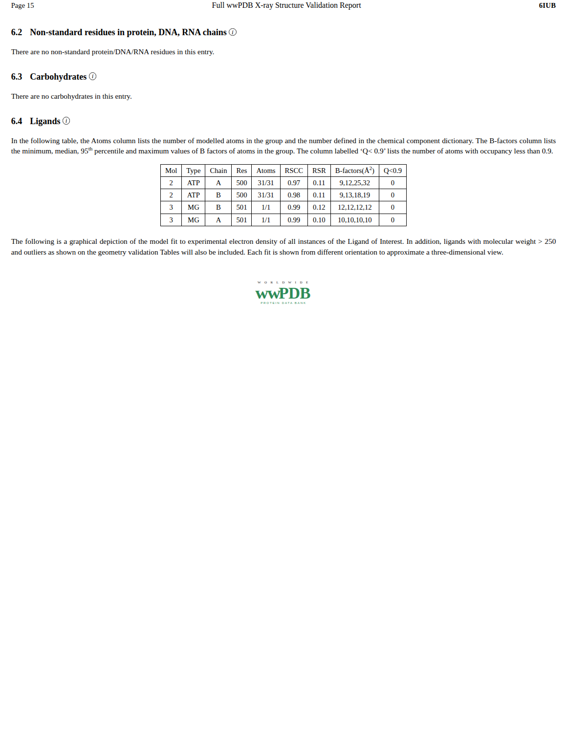Page 15
Full wwPDB X-ray Structure Validation Report
6IUB
6.2 Non-standard residues in protein, DNA, RNA chainsi
There are no non-standard protein/DNA/RNA residues in this entry.
6.3 Carbohydratesi
There are no carbohydrates in this entry.
6.4 Ligandsi
In the following table, the Atoms column lists the number of modelled atoms in the group and the number defined in the chemical component dictionary. The B-factors column lists the minimum, median, 95th percentile and maximum values of B factors of atoms in the group. The column labelled ‘Q< 0.9’ lists the number of atoms with occupancy less than 0.9.
| Mol | Type | Chain | Res | Atoms | RSCC | RSR | B-factors(Å 2 ) | Q<0.9 |
| --- | --- | --- | --- | --- | --- | --- | --- | --- |
| 2 | ATP | A | 500 | 31/31 | 0.97 | 0.11 | 9,12,25,32 | 0 |
| 2 | ATP | B | 500 | 31/31 | 0.98 | 0.11 | 9,13,18,19 | 0 |
| 3 | MG | B | 501 | 1/1 | 0.99 | 0.12 | 12,12,12,12 | 0 |
| 3 | MG | A | 501 | 1/1 | 0.99 | 0.10 | 10,10,10,10 | 0 |
The following is a graphical depiction of the model fit to experimental electron density of all instances of the Ligand of Interest. In addition, ligands with molecular weight > 250 and outliers as shown on the geometry validation Tables will also be included. Each fit is shown from different orientation to approximate a three-dimensional view.
W O R L D W I D E ww PDB PROTEIN DATA BANK